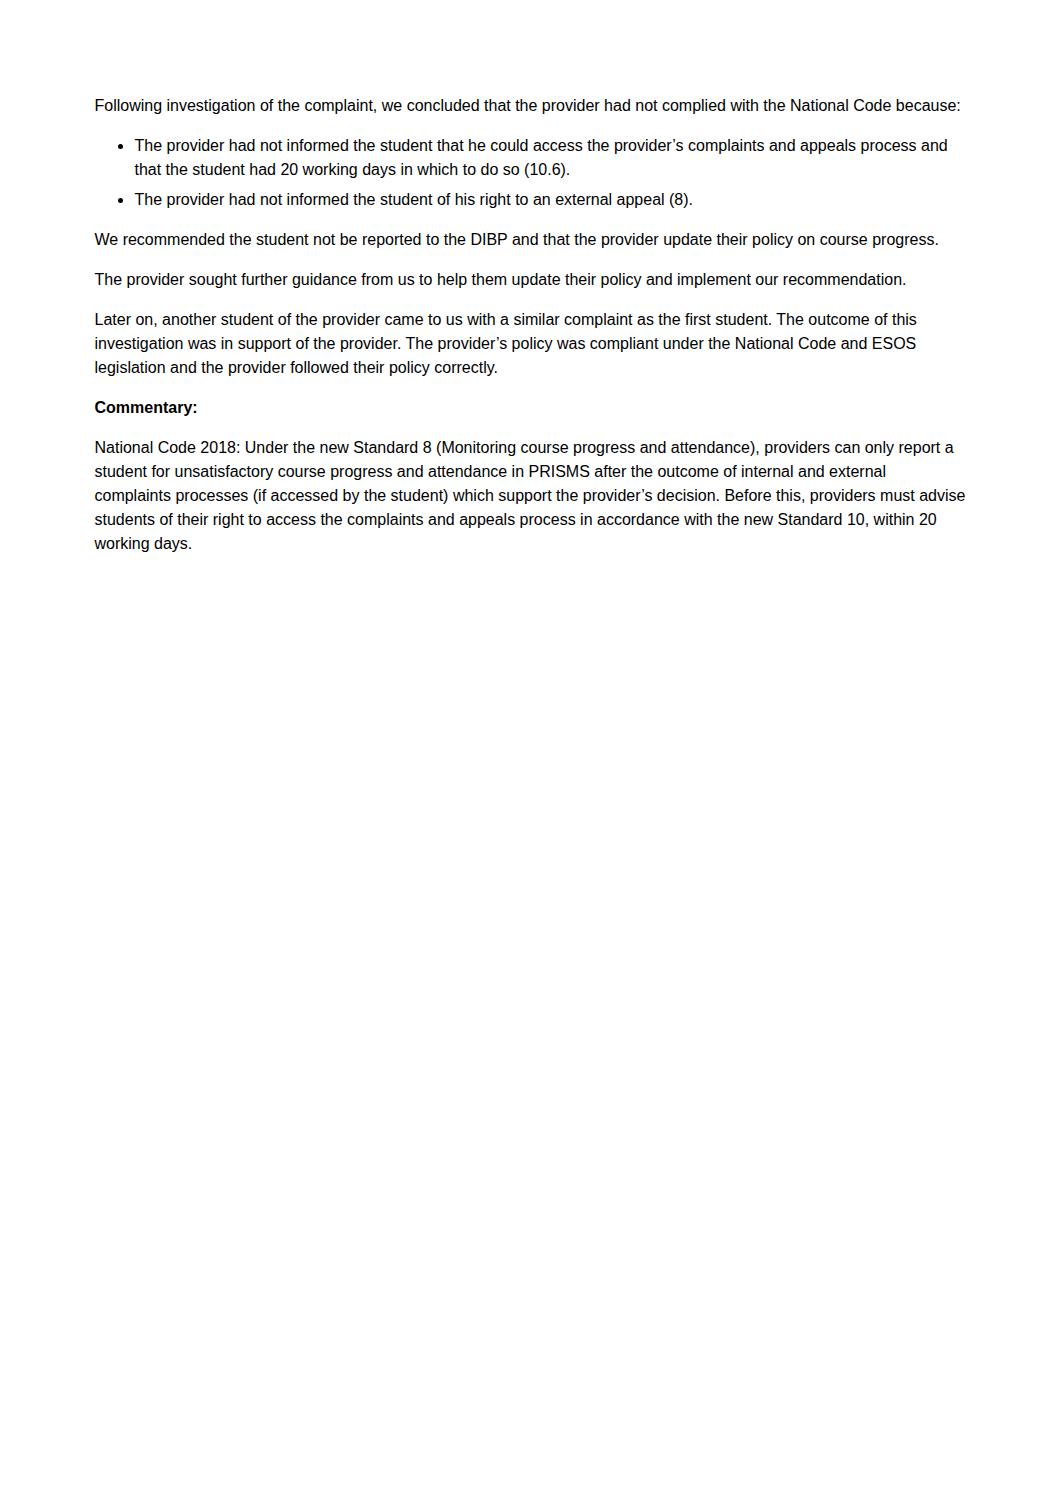Following investigation of the complaint, we concluded that the provider had not complied with the National Code because:
The provider had not informed the student that he could access the provider’s complaints and appeals process and that the student had 20 working days in which to do so (10.6).
The provider had not informed the student of his right to an external appeal (8).
We recommended the student not be reported to the DIBP and that the provider update their policy on course progress.
The provider sought further guidance from us to help them update their policy and implement our recommendation.
Later on, another student of the provider came to us with a similar complaint as the first student. The outcome of this investigation was in support of the provider. The provider’s policy was compliant under the National Code and ESOS legislation and the provider followed their policy correctly.
Commentary:
National Code 2018: Under the new Standard 8 (Monitoring course progress and attendance), providers can only report a student for unsatisfactory course progress and attendance in PRISMS after the outcome of internal and external complaints processes (if accessed by the student) which support the provider’s decision. Before this, providers must advise students of their right to access the complaints and appeals process in accordance with the new Standard 10, within 20 working days.